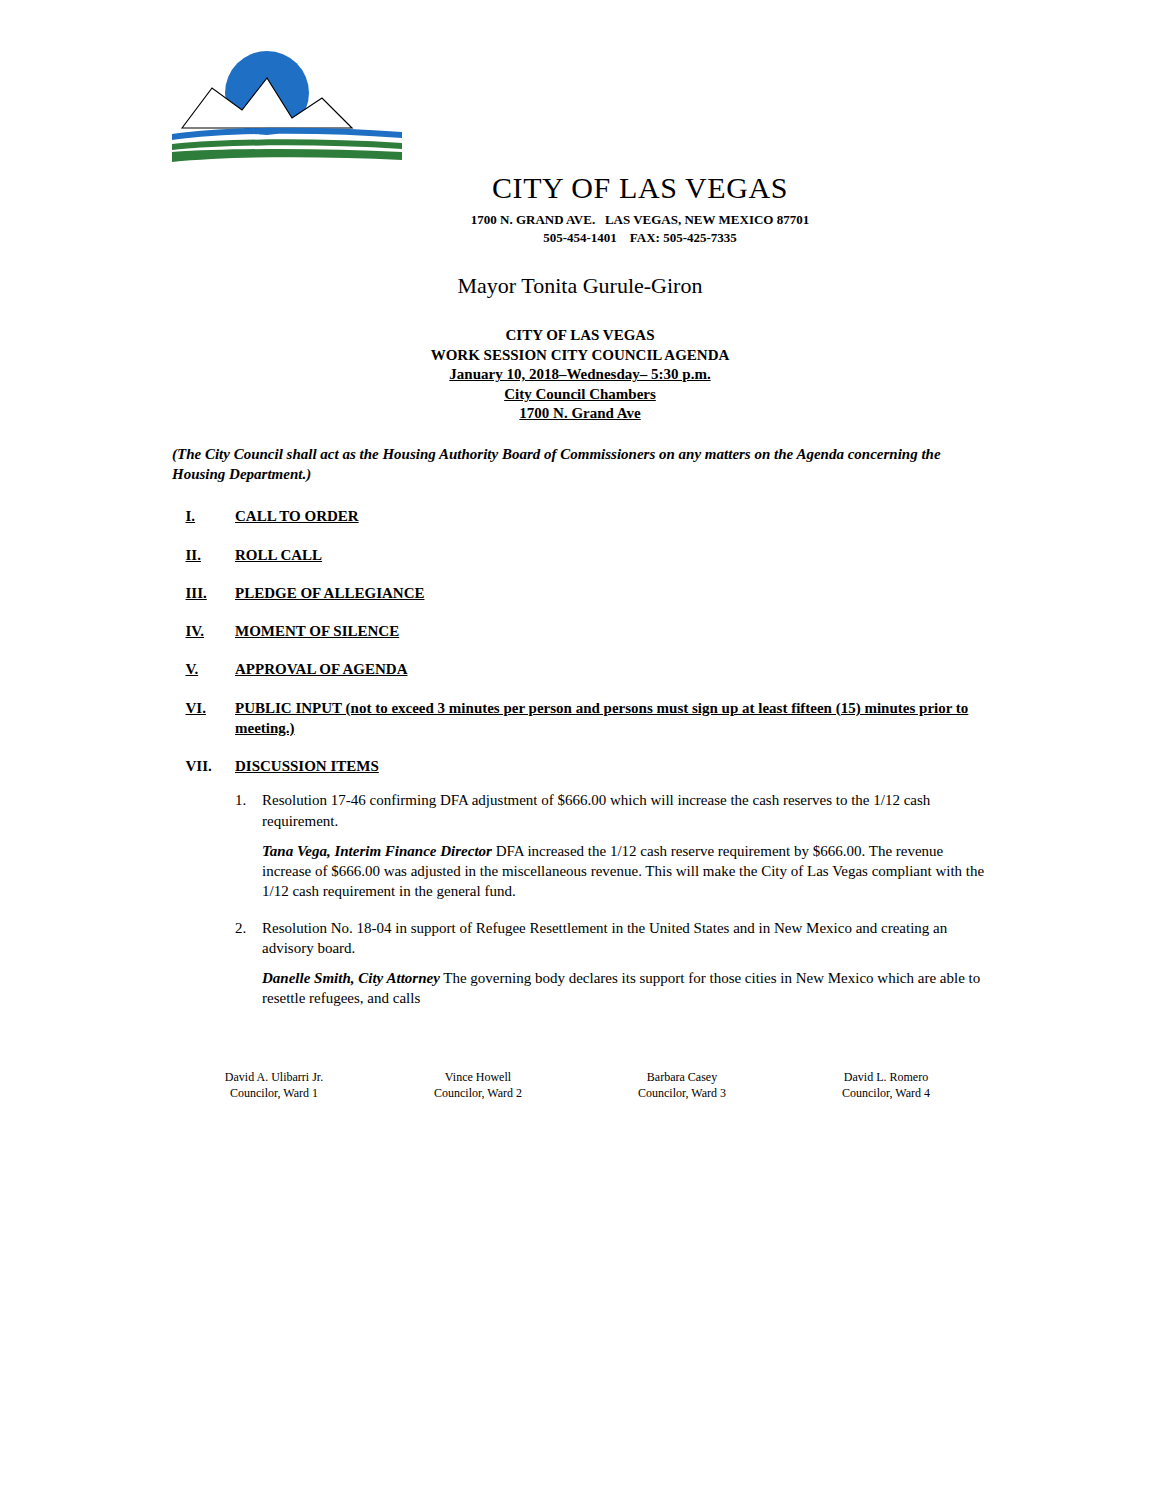CITY OF LAS VEGAS
1700 N. GRAND AVE. LAS VEGAS, NEW MEXICO 87701
505-454-1401 FAX: 505-425-7335
Mayor Tonita Gurule-Giron
CITY OF LAS VEGAS
WORK SESSION CITY COUNCIL AGENDA
January 10, 2018–Wednesday– 5:30 p.m.
City Council Chambers
1700 N. Grand Ave
(The City Council shall act as the Housing Authority Board of Commissioners on any matters on the Agenda concerning the Housing Department.)
I. CALL TO ORDER
II. ROLL CALL
III. PLEDGE OF ALLEGIANCE
IV. MOMENT OF SILENCE
V. APPROVAL OF AGENDA
VI. PUBLIC INPUT (not to exceed 3 minutes per person and persons must sign up at least fifteen (15) minutes prior to meeting.)
VII. DISCUSSION ITEMS
Resolution 17-46 confirming DFA adjustment of $666.00 which will increase the cash reserves to the 1/12 cash requirement.
Tana Vega, Interim Finance Director DFA increased the 1/12 cash reserve requirement by $666.00. The revenue increase of $666.00 was adjusted in the miscellaneous revenue. This will make the City of Las Vegas compliant with the 1/12 cash requirement in the general fund.
Resolution No. 18-04 in support of Refugee Resettlement in the United States and in New Mexico and creating an advisory board.
Danelle Smith, City Attorney The governing body declares its support for those cities in New Mexico which are able to resettle refugees, and calls
David A. Ulibarri Jr.
Councilor, Ward 1
Vince Howell
Councilor, Ward 2
Barbara Casey
Councilor, Ward 3
David L. Romero
Councilor, Ward 4